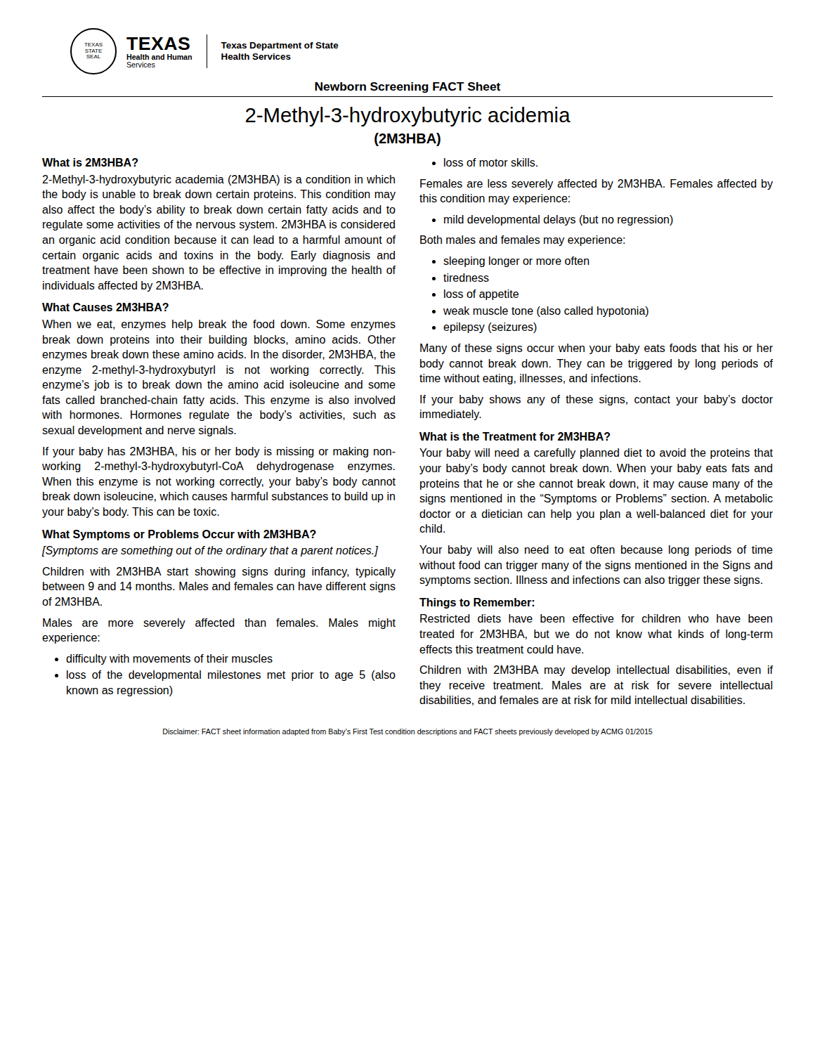TEXAS
STATE
SEAL
TEXAS
Health and Human
Services
Texas Department of State
Health Services
Newborn Screening FACT Sheet
2-Methyl-3-hydroxybutyric acidemia
(2M3HBA)
What is 2M3HBA?
2-Methyl-3-hydroxybutyric academia (2M3HBA) is a condition in which the body is unable to break down certain proteins. This condition may also affect the body’s ability to break down certain fatty acids and to regulate some activities of the nervous system. 2M3HBA is considered an organic acid condition because it can lead to a harmful amount of certain organic acids and toxins in the body. Early diagnosis and treatment have been shown to be effective in improving the health of individuals affected by 2M3HBA.
What Causes 2M3HBA?
When we eat, enzymes help break the food down. Some enzymes break down proteins into their building blocks, amino acids. Other enzymes break down these amino acids. In the disorder, 2M3HBA, the enzyme 2-methyl-3-hydroxybutyrl is not working correctly. This enzyme’s job is to break down the amino acid isoleucine and some fats called branched-chain fatty acids. This enzyme is also involved with hormones. Hormones regulate the body’s activities, such as sexual development and nerve signals.
If your baby has 2M3HBA, his or her body is missing or making non-working 2-methyl-3-hydroxybutyrl-CoA dehydrogenase enzymes. When this enzyme is not working correctly, your baby’s body cannot break down isoleucine, which causes harmful substances to build up in your baby’s body. This can be toxic.
What Symptoms or Problems Occur with 2M3HBA?
[Symptoms are something out of the ordinary that a parent notices.]
Children with 2M3HBA start showing signs during infancy, typically between 9 and 14 months. Males and females can have different signs of 2M3HBA.
Males are more severely affected than females. Males might experience:
difficulty with movements of their muscles
loss of the developmental milestones met prior to age 5 (also known as regression)
loss of motor skills.
Females are less severely affected by 2M3HBA. Females affected by this condition may experience:
mild developmental delays (but no regression)
Both males and females may experience:
sleeping longer or more often
tiredness
loss of appetite
weak muscle tone (also called hypotonia)
epilepsy (seizures)
Many of these signs occur when your baby eats foods that his or her body cannot break down. They can be triggered by long periods of time without eating, illnesses, and infections.
If your baby shows any of these signs, contact your baby’s doctor immediately.
What is the Treatment for 2M3HBA?
Your baby will need a carefully planned diet to avoid the proteins that your baby’s body cannot break down. When your baby eats fats and proteins that he or she cannot break down, it may cause many of the signs mentioned in the “Symptoms or Problems” section. A metabolic doctor or a dietician can help you plan a well-balanced diet for your child.
Your baby will also need to eat often because long periods of time without food can trigger many of the signs mentioned in the Signs and symptoms section. Illness and infections can also trigger these signs.
Things to Remember:
Restricted diets have been effective for children who have been treated for 2M3HBA, but we do not know what kinds of long-term effects this treatment could have.
Children with 2M3HBA may develop intellectual disabilities, even if they receive treatment. Males are at risk for severe intellectual disabilities, and females are at risk for mild intellectual disabilities.
Disclaimer: FACT sheet information adapted from Baby’s First Test condition descriptions and FACT sheets previously developed by ACMG 01/2015